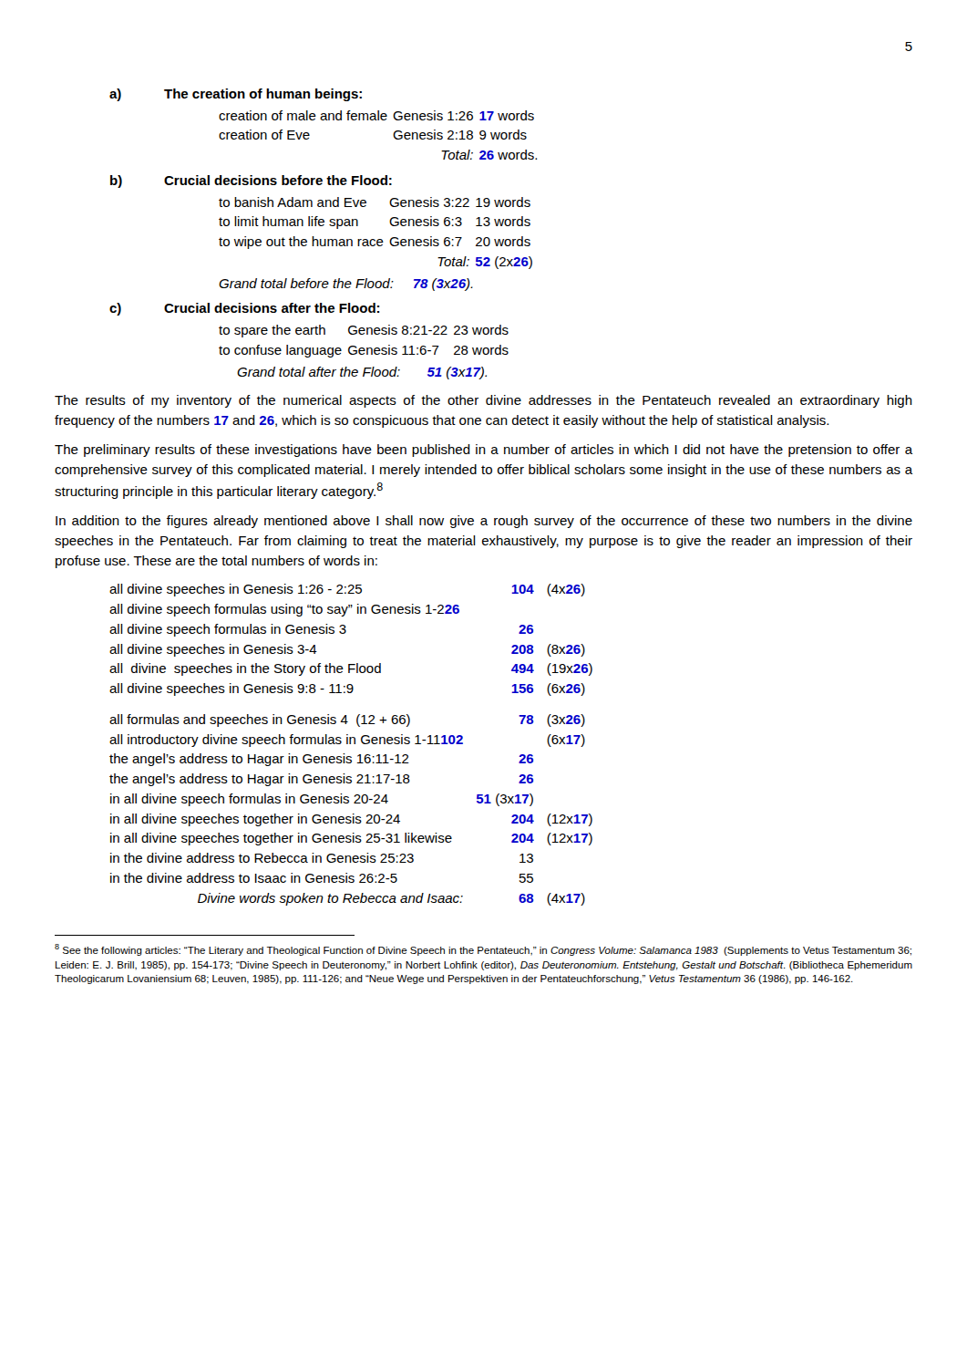5
a)
The creation of human beings:
| creation of male and female | Genesis 1:26 | 17 words |
| creation of Eve | Genesis 2:18 | 9 words |
| | Total : | 26 words. |
b)
Crucial decisions before the Flood:
| to banish Adam and Eve | Genesis 3:22 | 19 words |
| to limit human life span | Genesis 6:3 | 13 words |
| to wipe out the human race | Genesis 6:7 | 20 words |
| | Total : | 52 (2x 26 ) |
Grand total before the Flood: 78 (3x26).
c)
Crucial decisions after the Flood:
| to spare the earth | Genesis 8:21-22 | 23 words |
| to confuse language | Genesis 11:6-7 | 28 words |
Grand total after the Flood: 51 (3x17).
The results of my inventory of the numerical aspects of the other divine addresses in the Pentateuch revealed an extraordinary high frequency of the numbers 17 and 26, which is so conspicuous that one can detect it easily without the help of statistical analysis.
The preliminary results of these investigations have been published in a number of articles in which I did not have the pretension to offer a comprehensive survey of this complicated material. I merely intended to offer biblical scholars some insight in the use of these numbers as a structuring principle in this particular literary category.8
In addition to the figures already mentioned above I shall now give a rough survey of the occurrence of these two numbers in the divine speeches in the Pentateuch. Far from claiming to treat the material exhaustively, my purpose is to give the reader an impression of their profuse use. These are the total numbers of words in:
| all divine speeches in Genesis 1:26 - 2:25 | 104 | (4x 26 ) |
| all divine speech formulas using “to say” in Genesis 1-2 26 | | |
| all divine speech formulas in Genesis 3 | 26 | |
| all divine speeches in Genesis 3-4 | 208 | (8x 26 ) |
| all divine speeches in the Story of the Flood | 494 | (19x 26 ) |
| all divine speeches in Genesis 9:8 - 11:9 | 156 | (6x 26 ) |
| all formulas and speeches in Genesis 4 (12 + 66) | 78 | (3x 26 ) |
| all introductory divine speech formulas in Genesis 1-11 102 | | (6x 17 ) |
| the angel’s address to Hagar in Genesis 16:11-12 | 26 | |
| the angel’s address to Hagar in Genesis 21:17-18 | 26 | |
| in all divine speech formulas in Genesis 20-24 | 51 (3x 17 ) | |
| in all divine speeches together in Genesis 20-24 | 204 | (12x 17 ) |
| in all divine speeches together in Genesis 25-31 likewise | 204 | (12x 17 ) |
| in the divine address to Rebecca in Genesis 25:23 | 13 | |
| in the divine address to Isaac in Genesis 26:2-5 | 55 | |
| Divine words spoken to Rebecca and Isaac: | 68 | (4x 17 ) |
8 See the following articles: “The Literary and Theological Function of Divine Speech in the Pentateuch,” in Congress Volume: Salamanca 1983 (Supplements to Vetus Testamentum 36; Leiden: E. J. Brill, 1985), pp. 154-173; “Divine Speech in Deuteronomy,” in Norbert Lohfink (editor), Das Deuteronomium. Entstehung, Gestalt und Botschaft. (Bibliotheca Ephemeridum Theologicarum Lovaniensium 68; Leuven, 1985), pp. 111-126; and “Neue Wege und Perspektiven in der Pentateuchforschung,” Vetus Testamentum 36 (1986), pp. 146-162.